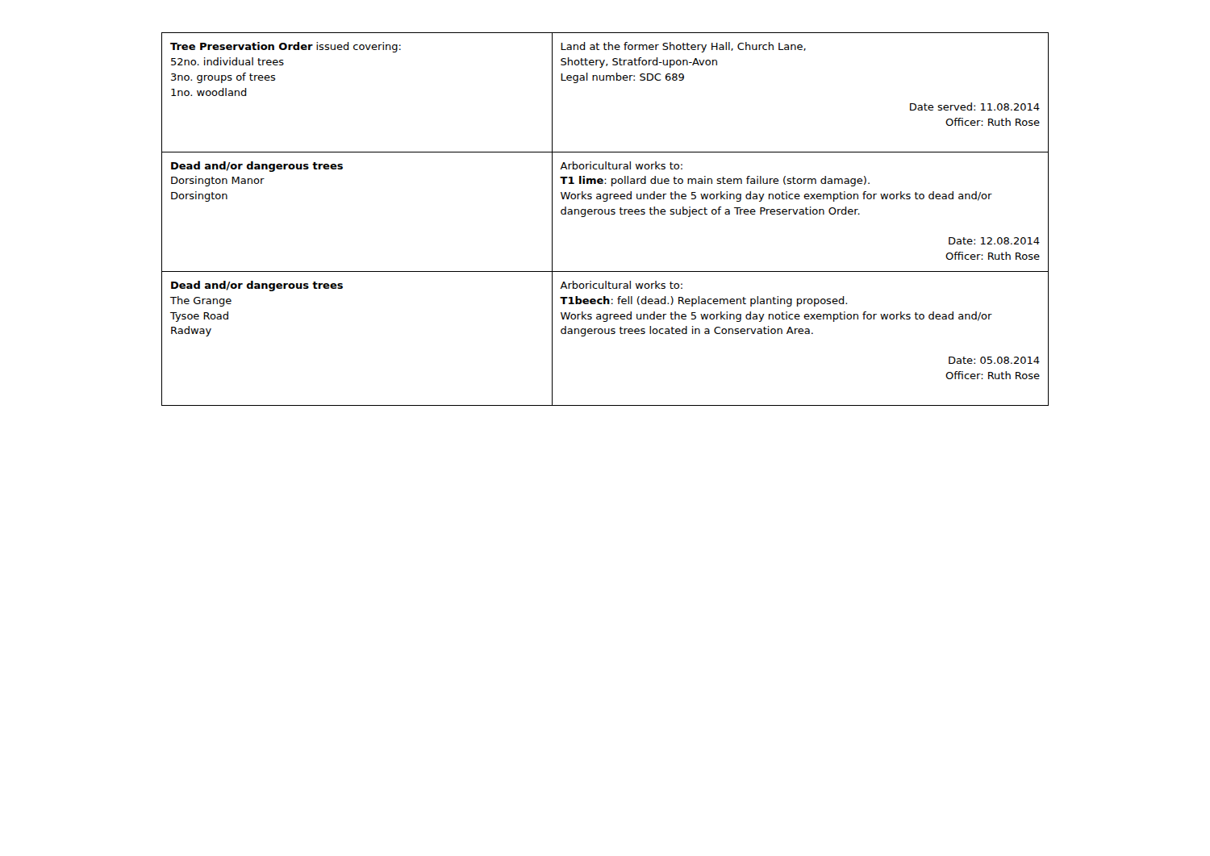| Tree Preservation Order issued covering: 52no. individual trees 3no. groups of trees 1no. woodland | Land at the former Shottery Hall, Church Lane, Shottery, Stratford-upon-Avon Legal number: SDC 689 Date served: 11.08.2014 Officer: Ruth Rose |
| Dead and/or dangerous trees Dorsington Manor Dorsington | Arboricultural works to: T1 lime : pollard due to main stem failure (storm damage). Works agreed under the 5 working day notice exemption for works to dead and/or dangerous trees the subject of a Tree Preservation Order. Date: 12.08.2014 Officer: Ruth Rose |
| Dead and/or dangerous trees The Grange Tysoe Road Radway | Arboricultural works to: T1beech : fell (dead.) Replacement planting proposed. Works agreed under the 5 working day notice exemption for works to dead and/or dangerous trees located in a Conservation Area. Date: 05.08.2014 Officer: Ruth Rose |